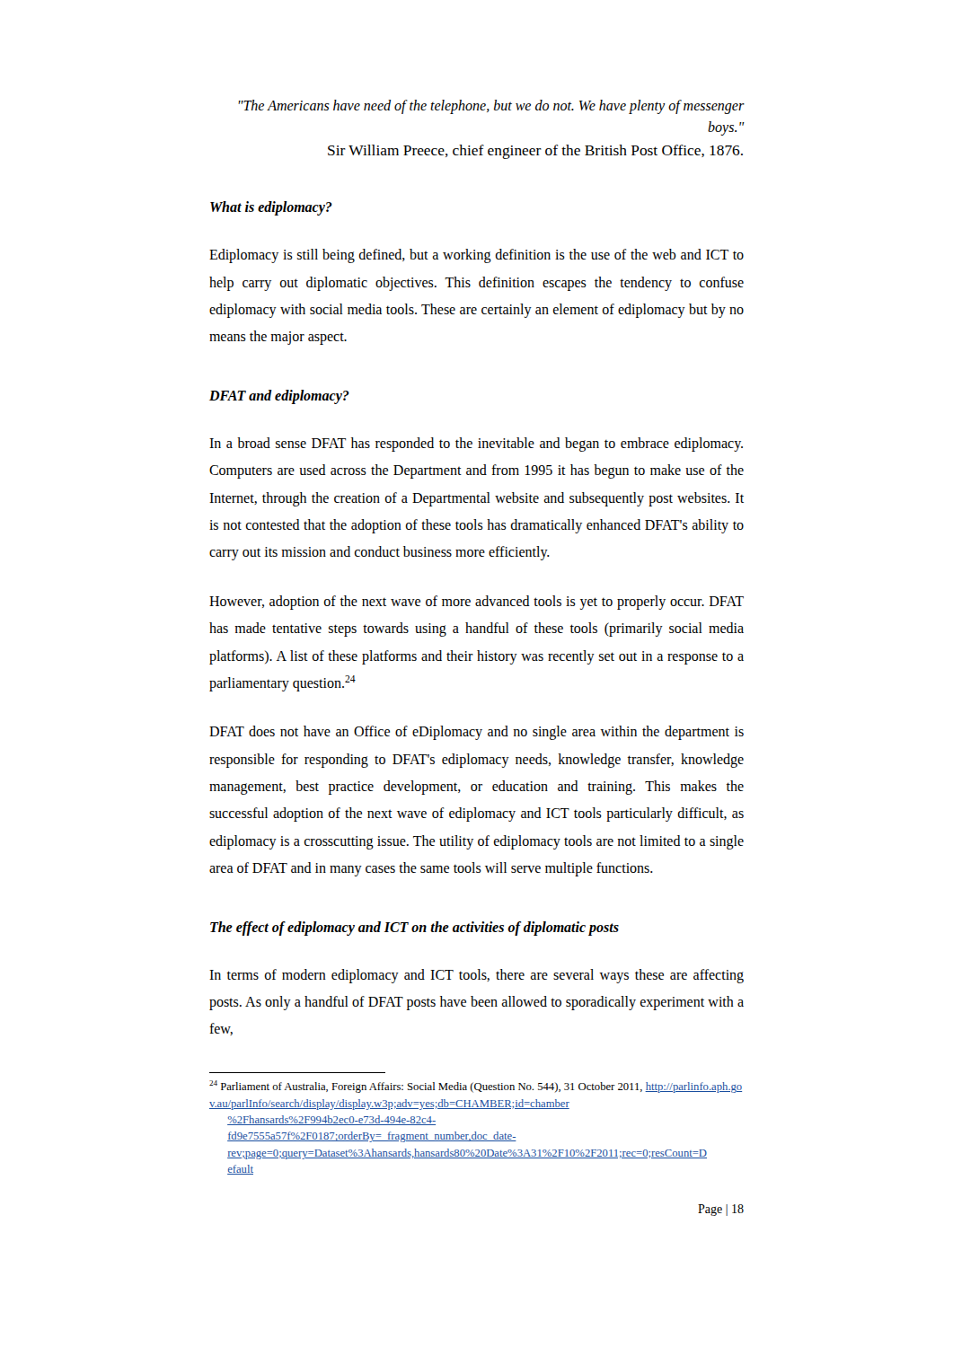"The Americans have need of the telephone, but we do not. We have plenty of messenger boys." Sir William Preece, chief engineer of the British Post Office, 1876.
What is ediplomacy?
Ediplomacy is still being defined, but a working definition is the use of the web and ICT to help carry out diplomatic objectives. This definition escapes the tendency to confuse ediplomacy with social media tools. These are certainly an element of ediplomacy but by no means the major aspect.
DFAT and ediplomacy?
In a broad sense DFAT has responded to the inevitable and began to embrace ediplomacy. Computers are used across the Department and from 1995 it has begun to make use of the Internet, through the creation of a Departmental website and subsequently post websites. It is not contested that the adoption of these tools has dramatically enhanced DFAT's ability to carry out its mission and conduct business more efficiently.
However, adoption of the next wave of more advanced tools is yet to properly occur. DFAT has made tentative steps towards using a handful of these tools (primarily social media platforms). A list of these platforms and their history was recently set out in a response to a parliamentary question.24
DFAT does not have an Office of eDiplomacy and no single area within the department is responsible for responding to DFAT's ediplomacy needs, knowledge transfer, knowledge management, best practice development, or education and training. This makes the successful adoption of the next wave of ediplomacy and ICT tools particularly difficult, as ediplomacy is a crosscutting issue. The utility of ediplomacy tools are not limited to a single area of DFAT and in many cases the same tools will serve multiple functions.
The effect of ediplomacy and ICT on the activities of diplomatic posts
In terms of modern ediplomacy and ICT tools, there are several ways these are affecting posts. As only a handful of DFAT posts have been allowed to sporadically experiment with a few,
24 Parliament of Australia, Foreign Affairs: Social Media (Question No. 544), 31 October 2011, http://parlinfo.aph.gov.au/parlInfo/search/display/display.w3p;adv=yes;db=CHAMBER;id=chamber%2Fhansards%2F994b2ec0-e73d-494e-82c4-fd9e7555a57f%2F0187;orderBy=_fragment_number,doc_date-rev;page=0;query=Dataset%3Ahansards,hansards80%20Date%3A31%2F10%2F2011;rec=0;resCount=D efault
Page | 18